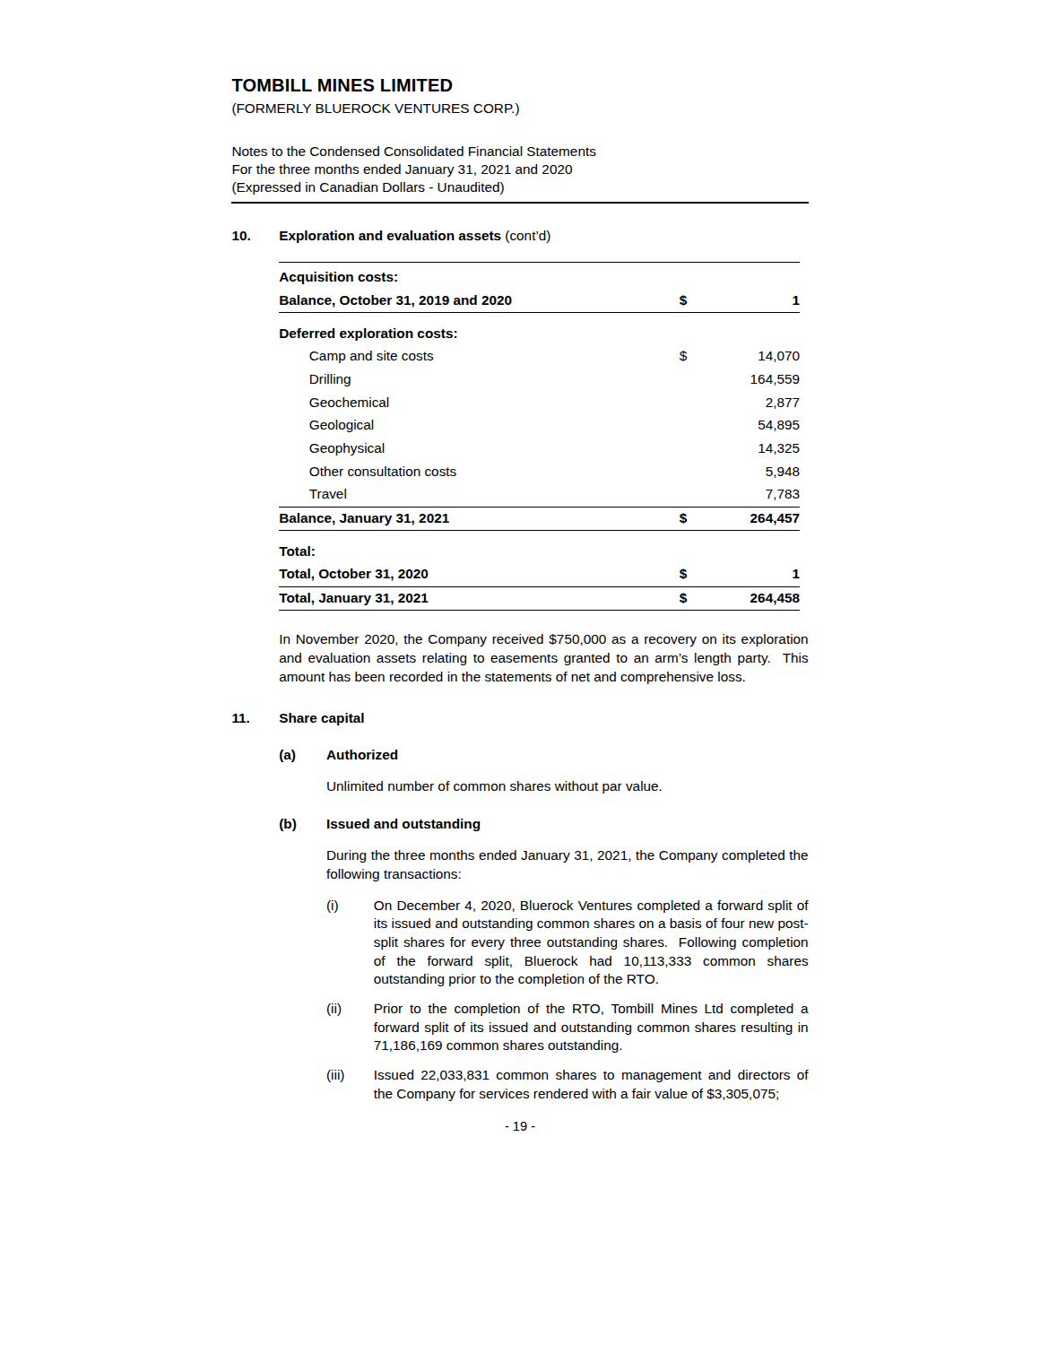TOMBILL MINES LIMITED
(FORMERLY BLUEROCK VENTURES CORP.)
Notes to the Condensed Consolidated Financial Statements
For the three months ended January 31, 2021 and 2020
(Expressed in Canadian Dollars - Unaudited)
10.
Exploration and evaluation assets (cont’d)
| Acquisition costs: | | |
| Balance, October 31, 2019 and 2020 | $ | 1 |
| Deferred exploration costs: | | |
| Camp and site costs | $ | 14,070 |
| Drilling | | 164,559 |
| Geochemical | | 2,877 |
| Geological | | 54,895 |
| Geophysical | | 14,325 |
| Other consultation costs | | 5,948 |
| Travel | | 7,783 |
| Balance, January 31, 2021 | $ | 264,457 |
| Total: | | |
| Total, October 31, 2020 | $ | 1 |
| Total, January 31, 2021 | $ | 264,458 |
In November 2020, the Company received $750,000 as a recovery on its exploration and evaluation assets relating to easements granted to an arm’s length party. This amount has been recorded in the statements of net and comprehensive loss.
11.
Share capital
(a)
Authorized
Unlimited number of common shares without par value.
(b)
Issued and outstanding
During the three months ended January 31, 2021, the Company completed the following transactions:
(i) On December 4, 2020, Bluerock Ventures completed a forward split of its issued and outstanding common shares on a basis of four new post-split shares for every three outstanding shares. Following completion of the forward split, Bluerock had 10,113,333 common shares outstanding prior to the completion of the RTO.
(ii) Prior to the completion of the RTO, Tombill Mines Ltd completed a forward split of its issued and outstanding common shares resulting in 71,186,169 common shares outstanding.
(iii) Issued 22,033,831 common shares to management and directors of the Company for services rendered with a fair value of $3,305,075;
- 19 -